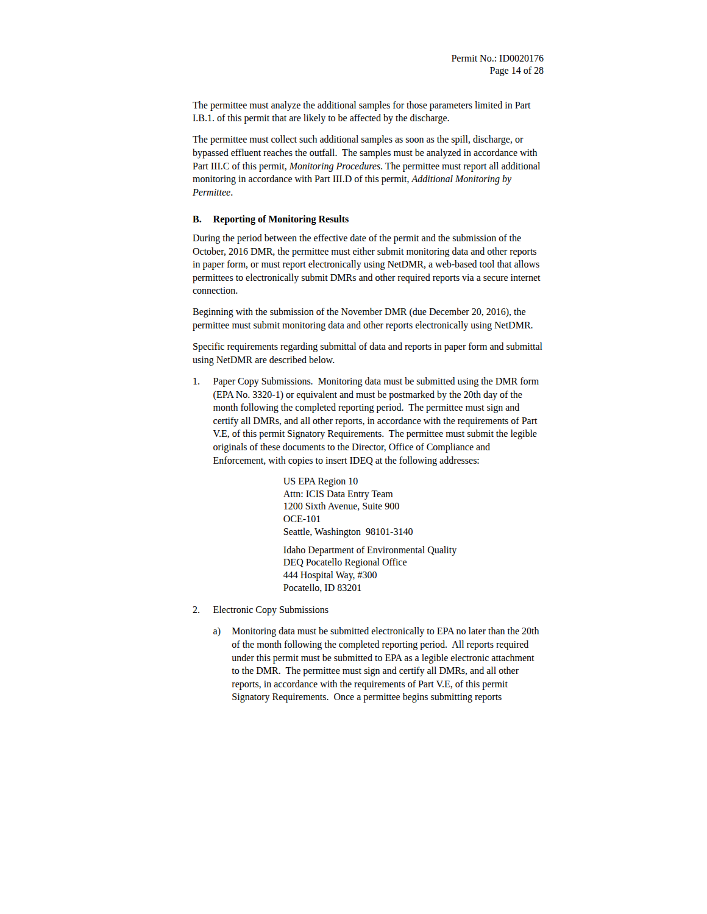Permit No.: ID0020176
Page 14 of 28
The permittee must analyze the additional samples for those parameters limited in Part I.B.1. of this permit that are likely to be affected by the discharge.
The permittee must collect such additional samples as soon as the spill, discharge, or bypassed effluent reaches the outfall. The samples must be analyzed in accordance with Part III.C of this permit, Monitoring Procedures. The permittee must report all additional monitoring in accordance with Part III.D of this permit, Additional Monitoring by Permittee.
B. Reporting of Monitoring Results
During the period between the effective date of the permit and the submission of the October, 2016 DMR, the permittee must either submit monitoring data and other reports in paper form, or must report electronically using NetDMR, a web-based tool that allows permittees to electronically submit DMRs and other required reports via a secure internet connection.
Beginning with the submission of the November DMR (due December 20, 2016), the permittee must submit monitoring data and other reports electronically using NetDMR.
Specific requirements regarding submittal of data and reports in paper form and submittal using NetDMR are described below.
1. Paper Copy Submissions. Monitoring data must be submitted using the DMR form (EPA No. 3320-1) or equivalent and must be postmarked by the 20th day of the month following the completed reporting period. The permittee must sign and certify all DMRs, and all other reports, in accordance with the requirements of Part V.E, of this permit Signatory Requirements. The permittee must submit the legible originals of these documents to the Director, Office of Compliance and Enforcement, with copies to insert IDEQ at the following addresses:
US EPA Region 10
Attn: ICIS Data Entry Team
1200 Sixth Avenue, Suite 900
OCE-101
Seattle, Washington 98101-3140
Idaho Department of Environmental Quality
DEQ Pocatello Regional Office
444 Hospital Way, #300
Pocatello, ID 83201
2. Electronic Copy Submissions
a) Monitoring data must be submitted electronically to EPA no later than the 20th of the month following the completed reporting period. All reports required under this permit must be submitted to EPA as a legible electronic attachment to the DMR. The permittee must sign and certify all DMRs, and all other reports, in accordance with the requirements of Part V.E, of this permit Signatory Requirements. Once a permittee begins submitting reports